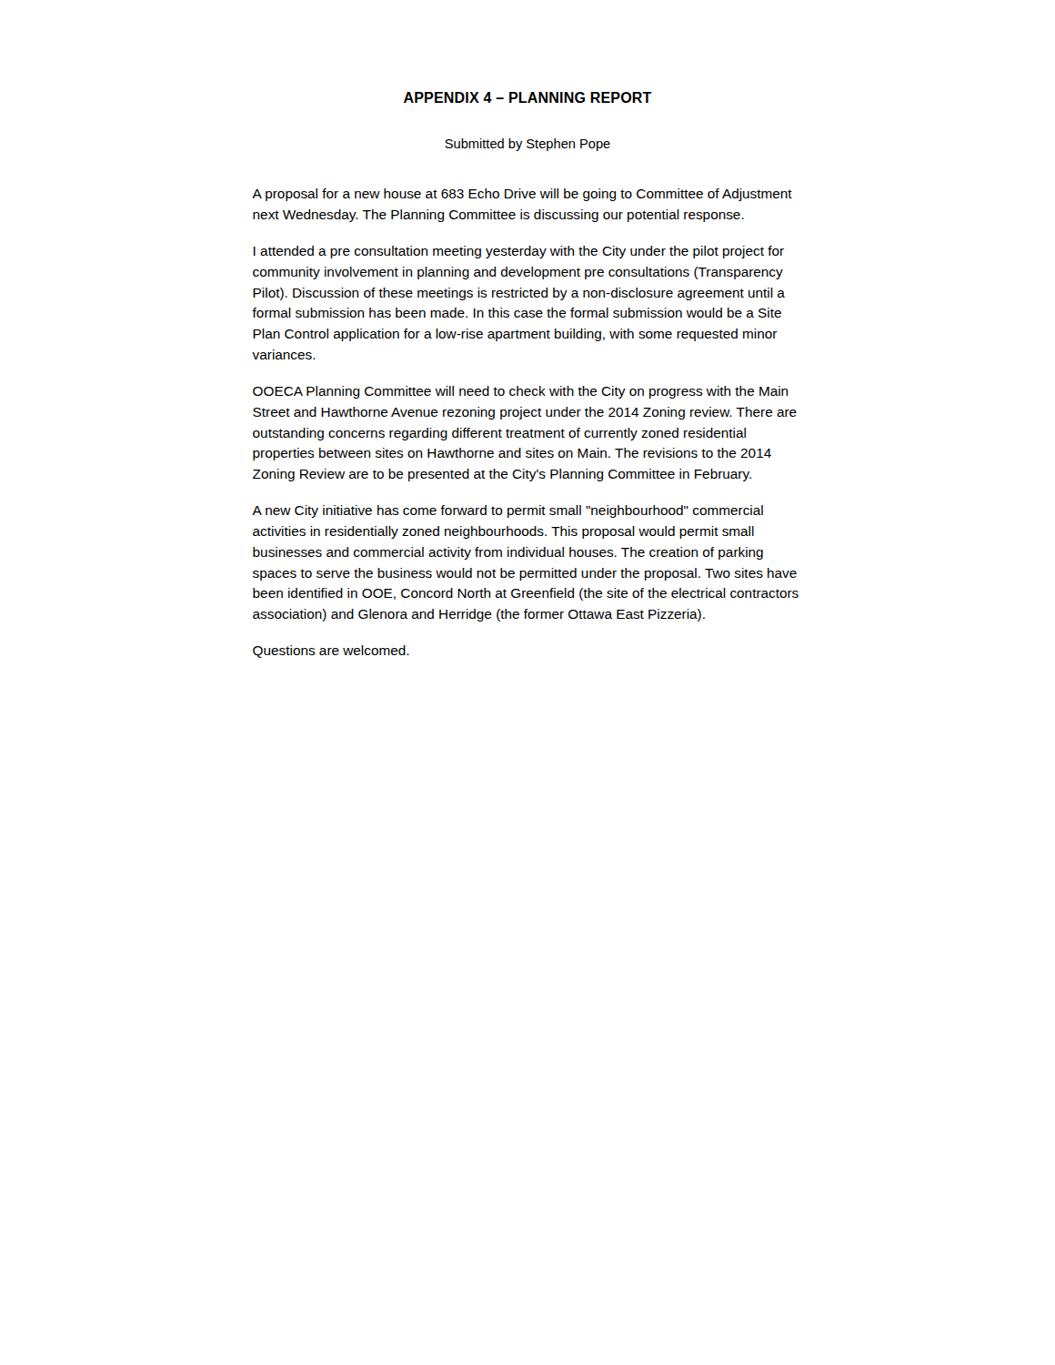APPENDIX 4 – PLANNING REPORT
Submitted by Stephen Pope
A proposal for a new house at 683 Echo Drive will be going to Committee of Adjustment next Wednesday. The Planning Committee is discussing our potential response.
I attended a pre consultation meeting yesterday with the City under the pilot project for community involvement in planning and development pre consultations (Transparency Pilot). Discussion of these meetings is restricted by a non-disclosure agreement until a formal submission has been made. In this case the formal submission would be a Site Plan Control application for a low-rise apartment building, with some requested minor variances.
OOECA Planning Committee will need to check with the City on progress with the Main Street and Hawthorne Avenue rezoning project under the 2014 Zoning review. There are outstanding concerns regarding different treatment of currently zoned residential properties between sites on Hawthorne and sites on Main. The revisions to the 2014 Zoning Review are to be presented at the City's Planning Committee in February.
A new City initiative has come forward to permit small "neighbourhood" commercial activities in residentially zoned neighbourhoods. This proposal would permit small businesses and commercial activity from individual houses. The creation of parking spaces to serve the business would not be permitted under the proposal. Two sites have been identified in OOE, Concord North at Greenfield (the site of the electrical contractors association) and Glenora and Herridge (the former Ottawa East Pizzeria).
Questions are welcomed.